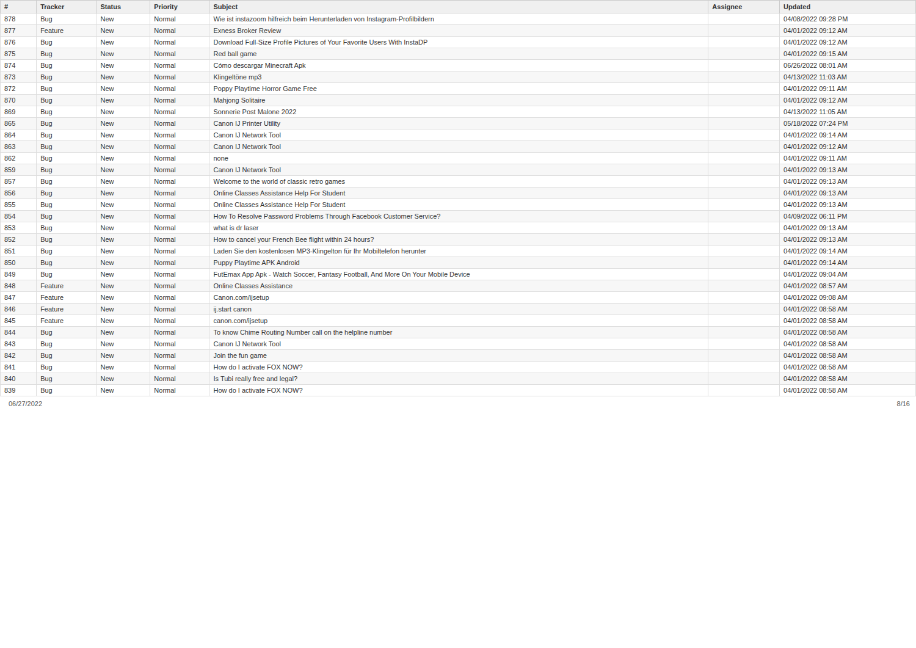| # | Tracker | Status | Priority | Subject | Assignee | Updated |
| --- | --- | --- | --- | --- | --- | --- |
| 878 | Bug | New | Normal | Wie ist instazoom hilfreich beim Herunterladen von Instagram-Profilbildern | | 04/08/2022 09:28 PM |
| 877 | Feature | New | Normal | Exness Broker Review | | 04/01/2022 09:12 AM |
| 876 | Bug | New | Normal | Download Full-Size Profile Pictures of Your Favorite Users With InstaDP | | 04/01/2022 09:12 AM |
| 875 | Bug | New | Normal | Red ball game | | 04/01/2022 09:15 AM |
| 874 | Bug | New | Normal | Cómo descargar Minecraft Apk | | 06/26/2022 08:01 AM |
| 873 | Bug | New | Normal | Klingeltöne mp3 | | 04/13/2022 11:03 AM |
| 872 | Bug | New | Normal | Poppy Playtime Horror Game Free | | 04/01/2022 09:11 AM |
| 870 | Bug | New | Normal | Mahjong Solitaire | | 04/01/2022 09:12 AM |
| 869 | Bug | New | Normal | Sonnerie Post Malone 2022 | | 04/13/2022 11:05 AM |
| 865 | Bug | New | Normal | Canon IJ Printer Utility | | 05/18/2022 07:24 PM |
| 864 | Bug | New | Normal | Canon IJ Network Tool | | 04/01/2022 09:14 AM |
| 863 | Bug | New | Normal | Canon IJ Network Tool | | 04/01/2022 09:12 AM |
| 862 | Bug | New | Normal | none | | 04/01/2022 09:11 AM |
| 859 | Bug | New | Normal | Canon IJ Network Tool | | 04/01/2022 09:13 AM |
| 857 | Bug | New | Normal | Welcome to the world of classic retro games | | 04/01/2022 09:13 AM |
| 856 | Bug | New | Normal | Online Classes Assistance Help For Student | | 04/01/2022 09:13 AM |
| 855 | Bug | New | Normal | Online Classes Assistance Help For Student | | 04/01/2022 09:13 AM |
| 854 | Bug | New | Normal | How To Resolve Password Problems Through Facebook Customer Service? | | 04/09/2022 06:11 PM |
| 853 | Bug | New | Normal | what is dr laser | | 04/01/2022 09:13 AM |
| 852 | Bug | New | Normal | How to cancel your French Bee flight within 24 hours? | | 04/01/2022 09:13 AM |
| 851 | Bug | New | Normal | Laden Sie den kostenlosen MP3-Klingelton für Ihr Mobiltelefon herunter | | 04/01/2022 09:14 AM |
| 850 | Bug | New | Normal | Puppy Playtime APK Android | | 04/01/2022 09:14 AM |
| 849 | Bug | New | Normal | FutEmax App Apk - Watch Soccer, Fantasy Football, And More On Your Mobile Device | | 04/01/2022 09:04 AM |
| 848 | Feature | New | Normal | Online Classes Assistance | | 04/01/2022 08:57 AM |
| 847 | Feature | New | Normal | Canon.com/ijsetup | | 04/01/2022 09:08 AM |
| 846 | Feature | New | Normal | ij.start canon | | 04/01/2022 08:58 AM |
| 845 | Feature | New | Normal | canon.com/ijsetup | | 04/01/2022 08:58 AM |
| 844 | Bug | New | Normal | To know Chime Routing Number call on the helpline number | | 04/01/2022 08:58 AM |
| 843 | Bug | New | Normal | Canon IJ Network Tool | | 04/01/2022 08:58 AM |
| 842 | Bug | New | Normal | Join the fun game | | 04/01/2022 08:58 AM |
| 841 | Bug | New | Normal | How do I activate FOX NOW? | | 04/01/2022 08:58 AM |
| 840 | Bug | New | Normal | Is Tubi really free and legal? | | 04/01/2022 08:58 AM |
| 839 | Bug | New | Normal | How do I activate FOX NOW? | | 04/01/2022 08:58 AM |
06/27/2022 8/16